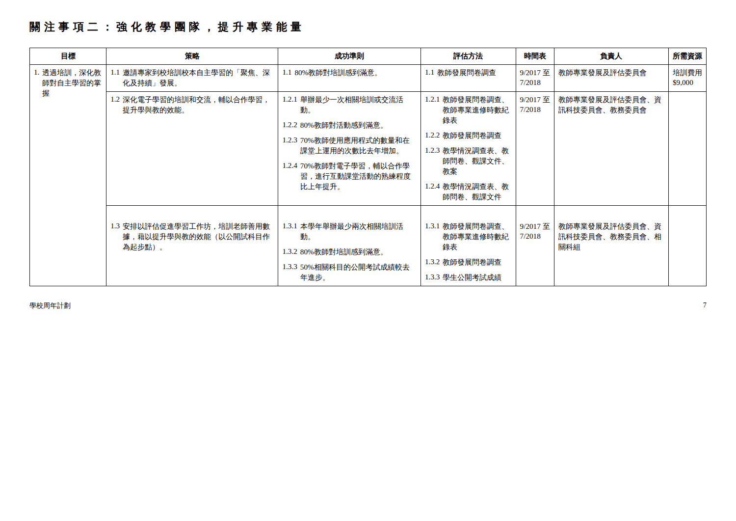關注事項二：強化教學團隊，提升專業能量
| 目標 | 策略 | 成功準則 | 評估方法 | 時間表 | 負責人 | 所需資源 |
| --- | --- | --- | --- | --- | --- | --- |
| 1. 透過培訓，深化教師對自主學習的掌握 | 1.1 邀請專家到校培訓校本自主學習的「聚焦、深化及持續」發展。 | 1.1 80%教師對培訓感到滿意。 | 1.1 教師發展問卷調查 | 9/2017 至 7/2018 | 教師專業發展及評估委員會 | 培訓費用 $9,000 |
| 1.2 深化電子學習的培訓和交流，輔以合作學習，提升學與教的效能。 | 1.2.1 舉辦最少一次相關培訓或交流活動。 1.2.2 80%教師對活動感到滿意。 1.2.3 70%教師使用應用程式的數量和在課堂上運用的次數比去年增加。 1.2.4 70%教師對電子學習，輔以合作學習，進行互動課堂活動的熟練程度比上年提升。 | 1.2.1 教師發展問卷調查、教師專業進修時數紀錄表 1.2.2 教師發展問卷調查 1.2.3 教學情況調查表、教師問卷、觀課文件、教案 1.2.4 教學情況調查表、教師問卷、觀課文件 | 9/2017 至 7/2018 | 教師專業發展及評估委員會、資訊科技委員會、教務委員會 | |
| 1.3 安排以評估促進學習工作坊，培訓老師善用數據，藉以提升學與教的效能（以公開試科目作為起步點）。 | 1.3.1 本學年舉辦最少兩次相關培訓活動。 1.3.2 80%教師對培訓感到滿意。 1.3.3 50%相關科目的公開考試成績較去年進步。 | 1.3.1 教師發展問卷調查、教師專業進修時數紀錄表 1.3.2 教師發展問卷調查 1.3.3 學生公開考試成績 | 9/2017 至 7/2018 | 教師專業發展及評估委員會、資訊科技委員會、教務委員會、相關科組 | |
學校周年計劃 7